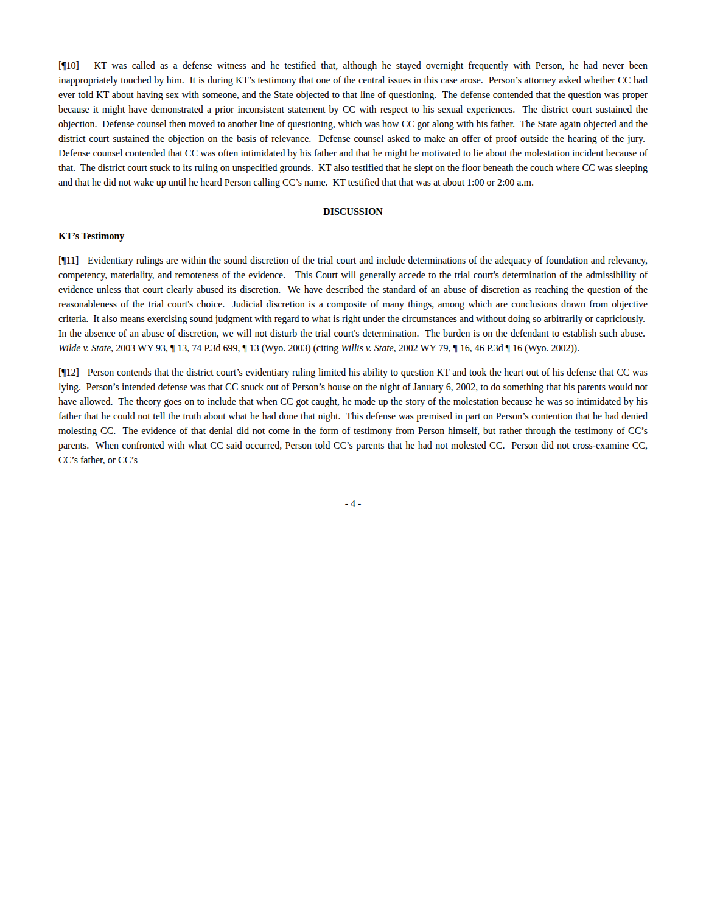[¶10] KT was called as a defense witness and he testified that, although he stayed overnight frequently with Person, he had never been inappropriately touched by him. It is during KT’s testimony that one of the central issues in this case arose. Person’s attorney asked whether CC had ever told KT about having sex with someone, and the State objected to that line of questioning. The defense contended that the question was proper because it might have demonstrated a prior inconsistent statement by CC with respect to his sexual experiences. The district court sustained the objection. Defense counsel then moved to another line of questioning, which was how CC got along with his father. The State again objected and the district court sustained the objection on the basis of relevance. Defense counsel asked to make an offer of proof outside the hearing of the jury. Defense counsel contended that CC was often intimidated by his father and that he might be motivated to lie about the molestation incident because of that. The district court stuck to its ruling on unspecified grounds. KT also testified that he slept on the floor beneath the couch where CC was sleeping and that he did not wake up until he heard Person calling CC’s name. KT testified that that was at about 1:00 or 2:00 a.m.
DISCUSSION
KT’s Testimony
[¶11] Evidentiary rulings are within the sound discretion of the trial court and include determinations of the adequacy of foundation and relevancy, competency, materiality, and remoteness of the evidence. This Court will generally accede to the trial court's determination of the admissibility of evidence unless that court clearly abused its discretion. We have described the standard of an abuse of discretion as reaching the question of the reasonableness of the trial court's choice. Judicial discretion is a composite of many things, among which are conclusions drawn from objective criteria. It also means exercising sound judgment with regard to what is right under the circumstances and without doing so arbitrarily or capriciously. In the absence of an abuse of discretion, we will not disturb the trial court's determination. The burden is on the defendant to establish such abuse. Wilde v. State, 2003 WY 93, ¶ 13, 74 P.3d 699, ¶ 13 (Wyo. 2003) (citing Willis v. State, 2002 WY 79, ¶ 16, 46 P.3d ¶ 16 (Wyo. 2002)).
[¶12] Person contends that the district court’s evidentiary ruling limited his ability to question KT and took the heart out of his defense that CC was lying. Person’s intended defense was that CC snuck out of Person’s house on the night of January 6, 2002, to do something that his parents would not have allowed. The theory goes on to include that when CC got caught, he made up the story of the molestation because he was so intimidated by his father that he could not tell the truth about what he had done that night. This defense was premised in part on Person’s contention that he had denied molesting CC. The evidence of that denial did not come in the form of testimony from Person himself, but rather through the testimony of CC’s parents. When confronted with what CC said occurred, Person told CC’s parents that he had not molested CC. Person did not cross-examine CC, CC’s father, or CC’s
- 4 -